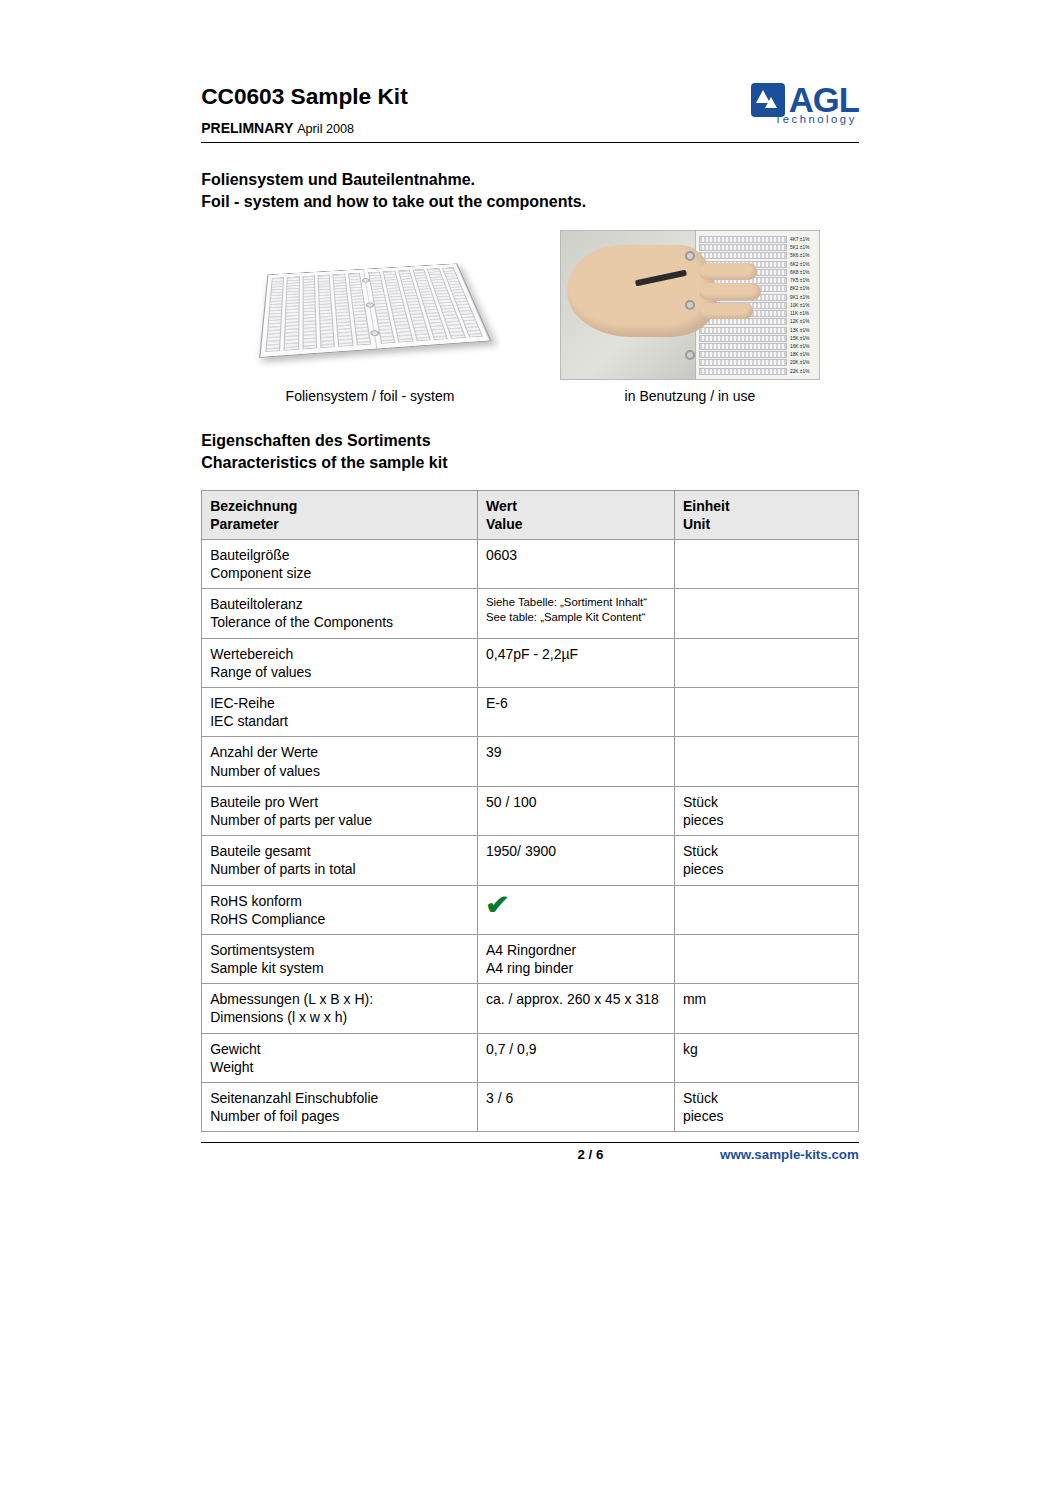CC0603 Sample Kit
PRELIMNARY April 2008
AGL
Technology
Foliensystem und Bauteilentnahme.
Foil - system and how to take out the components.
Foliensystem / foil - system
4K7 ±1%
5K1 ±1%
5K6 ±1%
6K2 ±1%
6K8 ±1%
7K5 ±1%
8K2 ±1%
9K1 ±1%
10K ±1%
11K ±1%
12K ±1%
13K ±1%
15K ±1%
16K ±1%
18K ±1%
20K ±1%
22K ±1%
in Benutzung / in use
Eigenschaften des Sortiments
Characteristics of the sample kit
| Bezeichnung Parameter | Wert Value | Einheit Unit |
| --- | --- | --- |
| Bauteilgröße Component size | 0603 | |
| Bauteiltoleranz Tolerance of the Components | Siehe Tabelle: „Sortiment Inhalt“ See table: „Sample Kit Content“ | |
| Wertebereich Range of values | 0,47pF - 2,2µF | |
| IEC-Reihe IEC standart | E-6 | |
| Anzahl der Werte Number of values | 39 | |
| Bauteile pro Wert Number of parts per value | 50 / 100 | Stück pieces |
| Bauteile gesamt Number of parts in total | 1950/ 3900 | Stück pieces |
| RoHS konform RoHS Compliance | ✔ | |
| Sortimentsystem Sample kit system | A4 Ringordner A4 ring binder | |
| Abmessungen (L x B x H): Dimensions (l x w x h) | ca. / approx. 260 x 45 x 318 | mm |
| Gewicht Weight | 0,7 / 0,9 | kg |
| Seitenanzahl Einschubfolie Number of foil pages | 3 / 6 | Stück pieces |
2 / 6
www.sample-kits.com